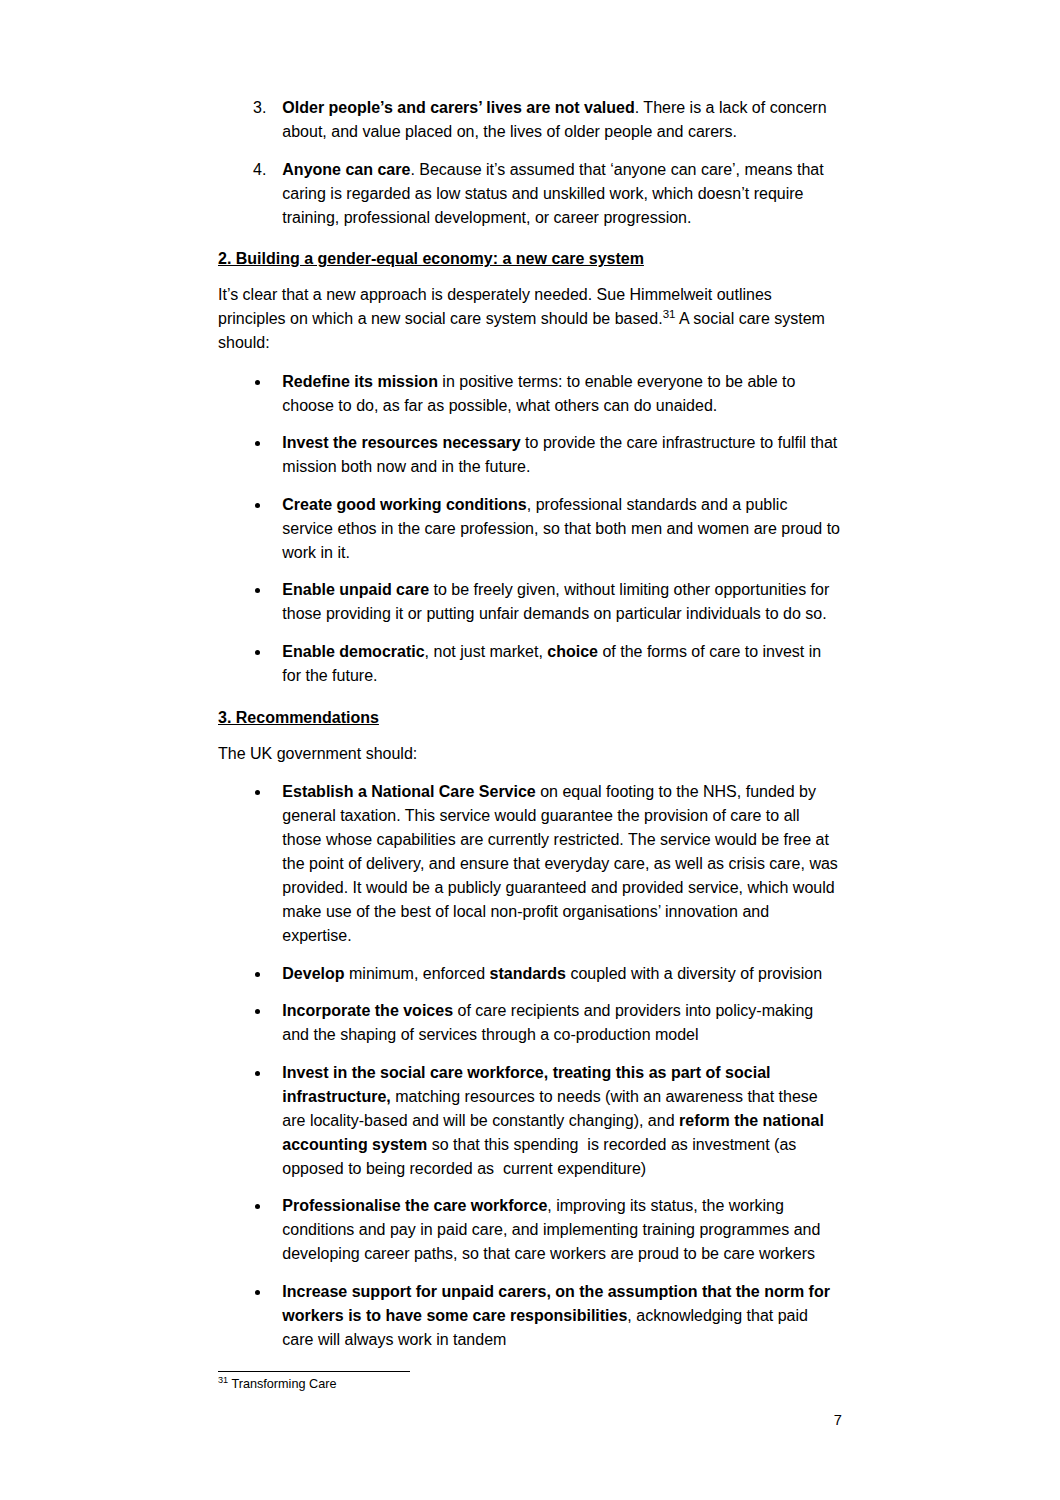Older people’s and carers’ lives are not valued. There is a lack of concern about, and value placed on, the lives of older people and carers.
Anyone can care. Because it’s assumed that ‘anyone can care’, means that caring is regarded as low status and unskilled work, which doesn’t require training, professional development, or career progression.
2. Building a gender-equal economy: a new care system
It’s clear that a new approach is desperately needed. Sue Himmelweit outlines principles on which a new social care system should be based.31 A social care system should:
Redefine its mission in positive terms: to enable everyone to be able to choose to do, as far as possible, what others can do unaided.
Invest the resources necessary to provide the care infrastructure to fulfil that mission both now and in the future.
Create good working conditions, professional standards and a public service ethos in the care profession, so that both men and women are proud to work in it.
Enable unpaid care to be freely given, without limiting other opportunities for those providing it or putting unfair demands on particular individuals to do so.
Enable democratic, not just market, choice of the forms of care to invest in for the future.
3. Recommendations
The UK government should:
Establish a National Care Service on equal footing to the NHS, funded by general taxation. This service would guarantee the provision of care to all those whose capabilities are currently restricted. The service would be free at the point of delivery, and ensure that everyday care, as well as crisis care, was provided. It would be a publicly guaranteed and provided service, which would make use of the best of local non-profit organisations’ innovation and expertise.
Develop minimum, enforced standards coupled with a diversity of provision
Incorporate the voices of care recipients and providers into policy-making and the shaping of services through a co-production model
Invest in the social care workforce, treating this as part of social infrastructure, matching resources to needs (with an awareness that these are locality-based and will be constantly changing), and reform the national accounting system so that this spending is recorded as investment (as opposed to being recorded as current expenditure)
Professionalise the care workforce, improving its status, the working conditions and pay in paid care, and implementing training programmes and developing career paths, so that care workers are proud to be care workers
Increase support for unpaid carers, on the assumption that the norm for workers is to have some care responsibilities, acknowledging that paid care will always work in tandem
31 Transforming Care
7